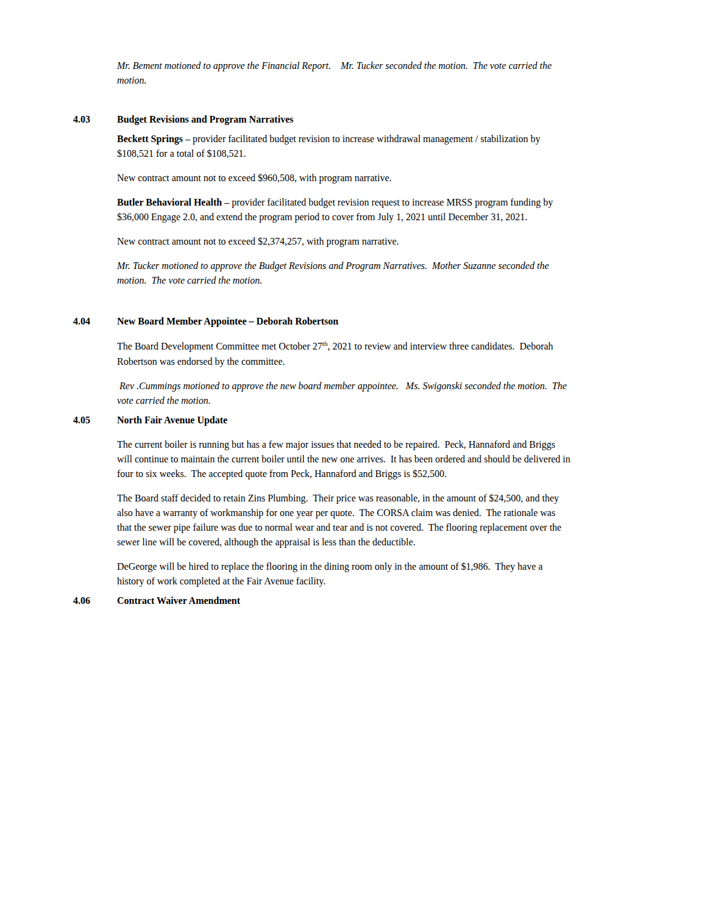Mr. Bement motioned to approve the Financial Report. Mr. Tucker seconded the motion. The vote carried the motion.
4.03
Budget Revisions and Program Narratives
Beckett Springs – provider facilitated budget revision to increase withdrawal management / stabilization by $108,521 for a total of $108,521.
New contract amount not to exceed $960,508, with program narrative.
Butler Behavioral Health – provider facilitated budget revision request to increase MRSS program funding by $36,000 Engage 2.0, and extend the program period to cover from July 1, 2021 until December 31, 2021.
New contract amount not to exceed $2,374,257, with program narrative.
Mr. Tucker motioned to approve the Budget Revisions and Program Narratives. Mother Suzanne seconded the motion. The vote carried the motion.
4.04
New Board Member Appointee – Deborah Robertson
The Board Development Committee met October 27th, 2021 to review and interview three candidates. Deborah Robertson was endorsed by the committee.
Rev .Cummings motioned to approve the new board member appointee. Ms. Swigonski seconded the motion. The vote carried the motion.
4.05
North Fair Avenue Update
The current boiler is running but has a few major issues that needed to be repaired. Peck, Hannaford and Briggs will continue to maintain the current boiler until the new one arrives. It has been ordered and should be delivered in four to six weeks. The accepted quote from Peck, Hannaford and Briggs is $52,500.
The Board staff decided to retain Zins Plumbing. Their price was reasonable, in the amount of $24,500, and they also have a warranty of workmanship for one year per quote. The CORSA claim was denied. The rationale was that the sewer pipe failure was due to normal wear and tear and is not covered. The flooring replacement over the sewer line will be covered, although the appraisal is less than the deductible.
DeGeorge will be hired to replace the flooring in the dining room only in the amount of $1,986. They have a history of work completed at the Fair Avenue facility.
4.06
Contract Waiver Amendment